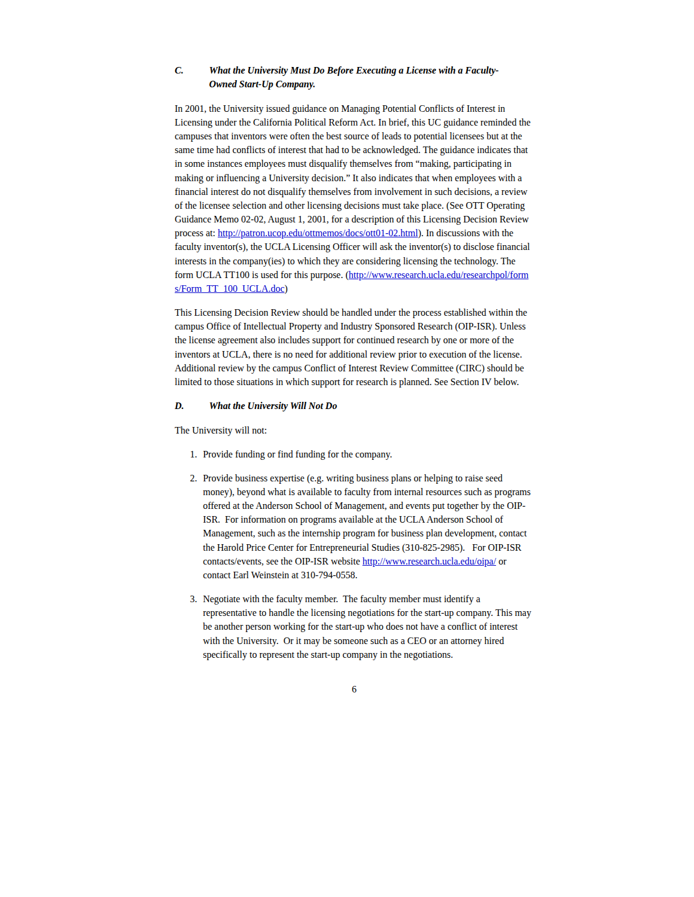C. What the University Must Do Before Executing a License with a Faculty- Owned Start-Up Company.
In 2001, the University issued guidance on Managing Potential Conflicts of Interest in Licensing under the California Political Reform Act. In brief, this UC guidance reminded the campuses that inventors were often the best source of leads to potential licensees but at the same time had conflicts of interest that had to be acknowledged. The guidance indicates that in some instances employees must disqualify themselves from “making, participating in making or influencing a University decision.” It also indicates that when employees with a financial interest do not disqualify themselves from involvement in such decisions, a review of the licensee selection and other licensing decisions must take place. (See OTT Operating Guidance Memo 02-02, August 1, 2001, for a description of this Licensing Decision Review process at: http://patron.ucop.edu/ottmemos/docs/ott01-02.html). In discussions with the faculty inventor(s), the UCLA Licensing Officer will ask the inventor(s) to disclose financial interests in the company(ies) to which they are considering licensing the technology. The form UCLA TT100 is used for this purpose. (http://www.research.ucla.edu/researchpol/forms/Form_TT_100_UCLA.doc)
This Licensing Decision Review should be handled under the process established within the campus Office of Intellectual Property and Industry Sponsored Research (OIP-ISR). Unless the license agreement also includes support for continued research by one or more of the inventors at UCLA, there is no need for additional review prior to execution of the license. Additional review by the campus Conflict of Interest Review Committee (CIRC) should be limited to those situations in which support for research is planned. See Section IV below.
D. What the University Will Not Do
The University will not:
Provide funding or find funding for the company.
Provide business expertise (e.g. writing business plans or helping to raise seed money), beyond what is available to faculty from internal resources such as programs offered at the Anderson School of Management, and events put together by the OIP-ISR. For information on programs available at the UCLA Anderson School of Management, such as the internship program for business plan development, contact the Harold Price Center for Entrepreneurial Studies (310-825-2985). For OIP-ISR contacts/events, see the OIP-ISR website http://www.research.ucla.edu/oipa/ or contact Earl Weinstein at 310-794-0558.
Negotiate with the faculty member. The faculty member must identify a representative to handle the licensing negotiations for the start-up company. This may be another person working for the start-up who does not have a conflict of interest with the University. Or it may be someone such as a CEO or an attorney hired specifically to represent the start-up company in the negotiations.
6